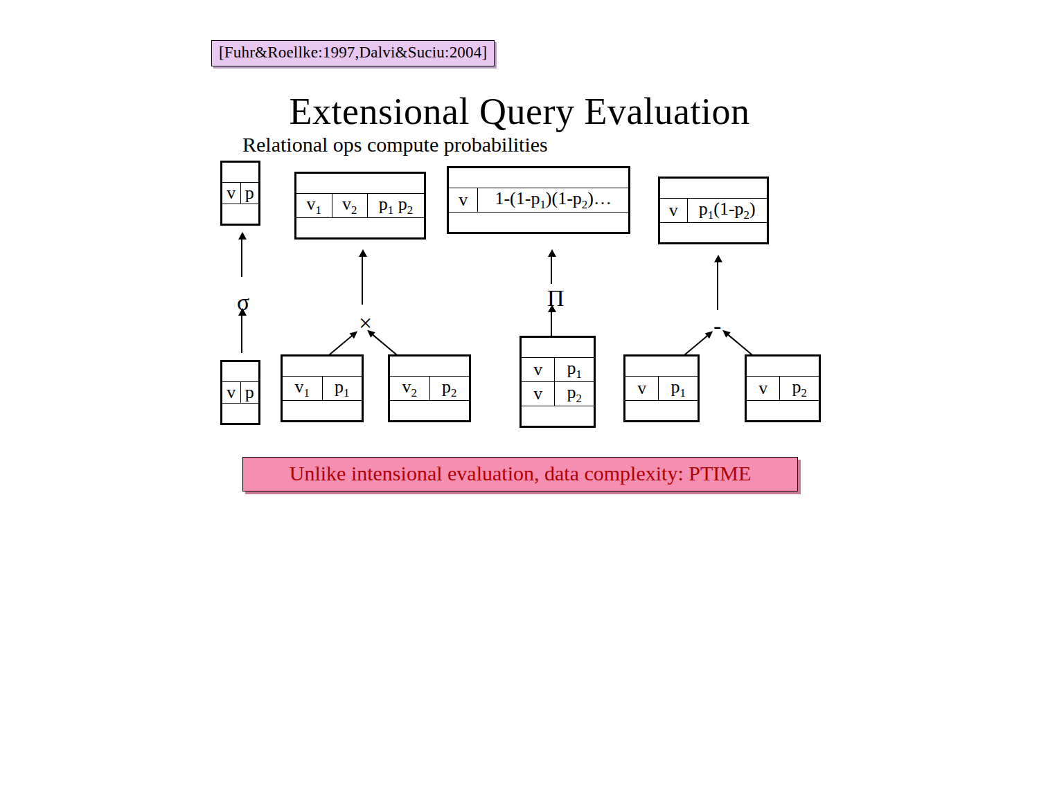[Fuhr&Roellke:1997,Dalvi&Suciu:2004]
Extensional Query Evaluation
Relational ops compute probabilities
| v | p |
| v 1 | v 2 | p 1 p 2 |
| v | 1-(1-p 1 )(1-p 2 )… |
| v | p 1 (1-p 2 ) |
σ
×
Π
-
| v | p |
| v 1 | p 1 |
| v 2 | p 2 |
| v | p 1 |
| v | p 2 |
| v | p 1 |
| v | p 2 |
Unlike intensional evaluation, data complexity: PTIME